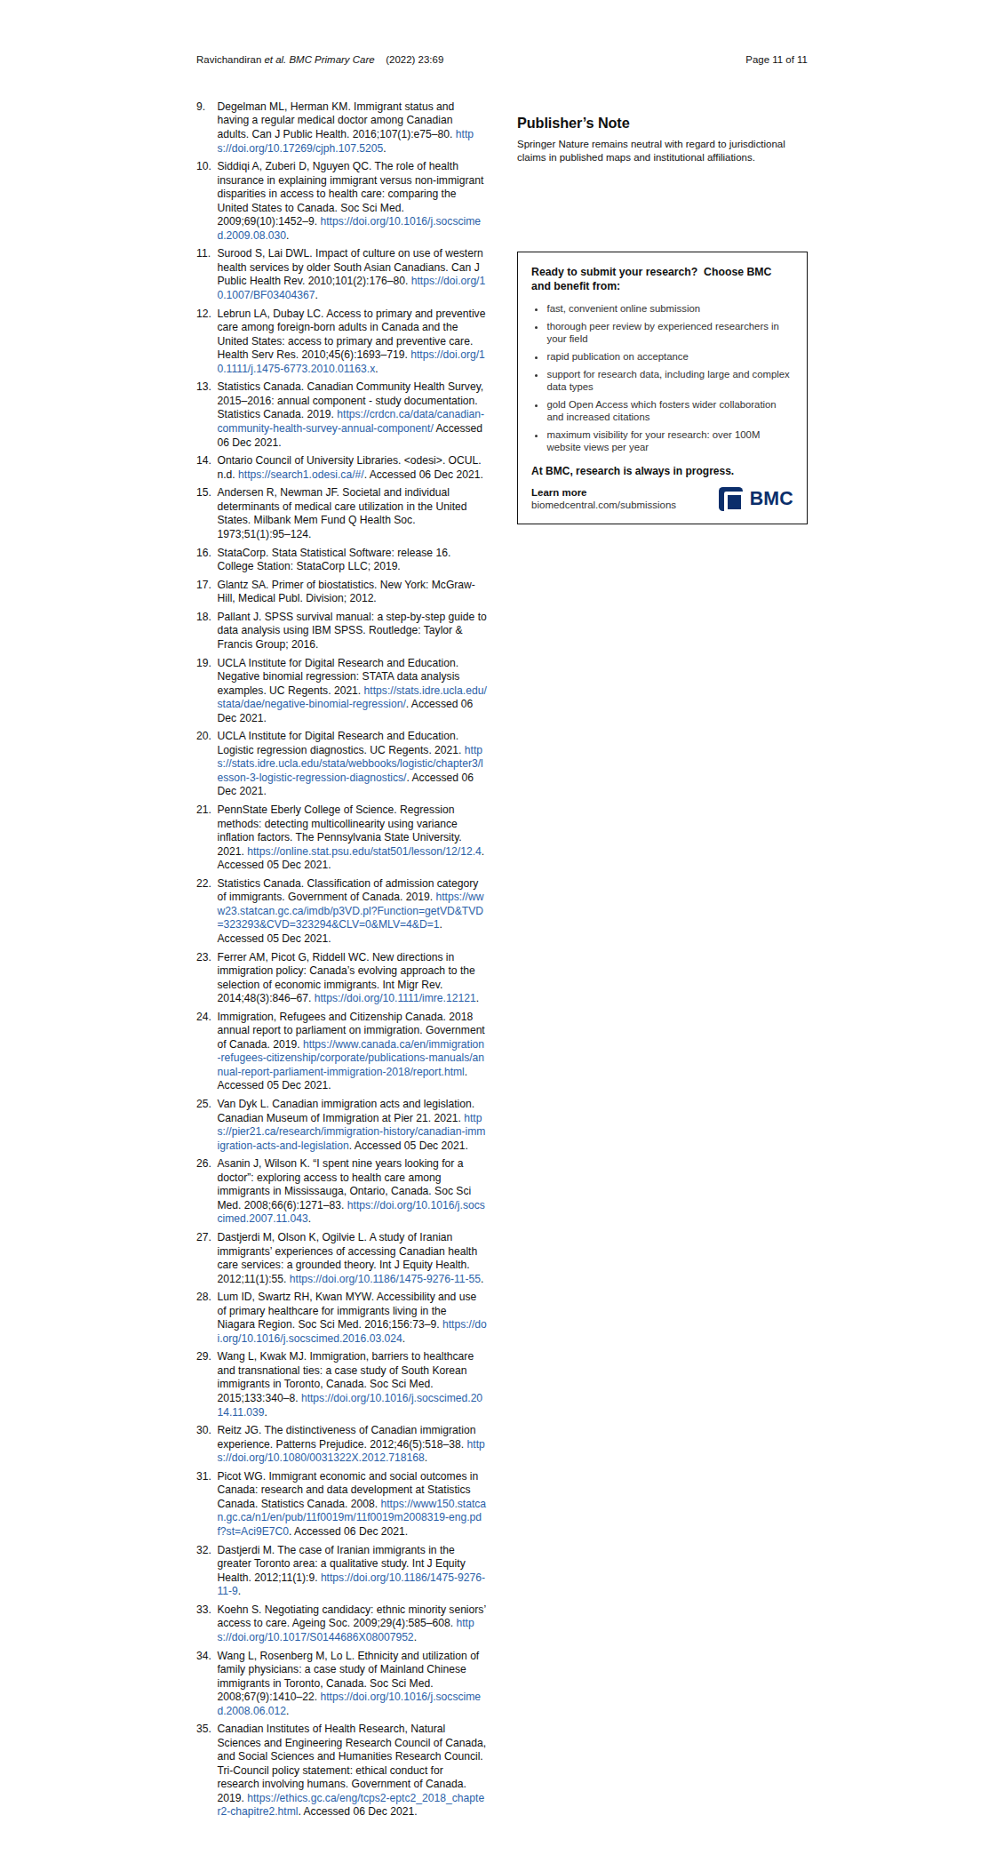Ravichandiran et al. BMC Primary Care (2022) 23:69
Page 11 of 11
Degelman ML, Herman KM. Immigrant status and having a regular medical doctor among Canadian adults. Can J Public Health. 2016;107(1):e75–80. https://doi.org/10.17269/cjph.107.5205.
Siddiqi A, Zuberi D, Nguyen QC. The role of health insurance in explaining immigrant versus non-immigrant disparities in access to health care: comparing the United States to Canada. Soc Sci Med. 2009;69(10):1452–9. https://doi.org/10.1016/j.socscimed.2009.08.030.
Surood S, Lai DWL. Impact of culture on use of western health services by older South Asian Canadians. Can J Public Health Rev. 2010;101(2):176–80. https://doi.org/10.1007/BF03404367.
Lebrun LA, Dubay LC. Access to primary and preventive care among foreign-born adults in Canada and the United States: access to primary and preventive care. Health Serv Res. 2010;45(6):1693–719. https://doi.org/10.1111/j.1475-6773.2010.01163.x.
Statistics Canada. Canadian Community Health Survey, 2015–2016: annual component - study documentation. Statistics Canada. 2019. https://crdcn.ca/data/canadian-community-health-survey-annual-component/ Accessed 06 Dec 2021.
Ontario Council of University Libraries. <odesi>. OCUL. n.d. https://search1.odesi.ca/#/. Accessed 06 Dec 2021.
Andersen R, Newman JF. Societal and individual determinants of medical care utilization in the United States. Milbank Mem Fund Q Health Soc. 1973;51(1):95–124.
StataCorp. Stata Statistical Software: release 16. College Station: StataCorp LLC; 2019.
Glantz SA. Primer of biostatistics. New York: McGraw-Hill, Medical Publ. Division; 2012.
Pallant J. SPSS survival manual: a step-by-step guide to data analysis using IBM SPSS. Routledge: Taylor & Francis Group; 2016.
UCLA Institute for Digital Research and Education. Negative binomial regression: STATA data analysis examples. UC Regents. 2021. https://stats.idre.ucla.edu/stata/dae/negative-binomial-regression/. Accessed 06 Dec 2021.
UCLA Institute for Digital Research and Education. Logistic regression diagnostics. UC Regents. 2021. https://stats.idre.ucla.edu/stata/webbooks/logistic/chapter3/lesson-3-logistic-regression-diagnostics/. Accessed 06 Dec 2021.
PennState Eberly College of Science. Regression methods: detecting multicollinearity using variance inflation factors. The Pennsylvania State University. 2021. https://online.stat.psu.edu/stat501/lesson/12/12.4. Accessed 05 Dec 2021.
Statistics Canada. Classification of admission category of immigrants. Government of Canada. 2019. https://www23.statcan.gc.ca/imdb/p3VD.pl?Function=getVD&TVD=323293&CVD=323294&CLV=0&MLV=4&D=1. Accessed 05 Dec 2021.
Ferrer AM, Picot G, Riddell WC. New directions in immigration policy: Canada’s evolving approach to the selection of economic immigrants. Int Migr Rev. 2014;48(3):846–67. https://doi.org/10.1111/imre.12121.
Immigration, Refugees and Citizenship Canada. 2018 annual report to parliament on immigration. Government of Canada. 2019. https://www.canada.ca/en/immigration-refugees-citizenship/corporate/publications-manuals/annual-report-parliament-immigration-2018/report.html. Accessed 05 Dec 2021.
Van Dyk L. Canadian immigration acts and legislation. Canadian Museum of Immigration at Pier 21. 2021. https://pier21.ca/research/immigration-history/canadian-immigration-acts-and-legislation. Accessed 05 Dec 2021.
Asanin J, Wilson K. “I spent nine years looking for a doctor”: exploring access to health care among immigrants in Mississauga, Ontario, Canada. Soc Sci Med. 2008;66(6):1271–83. https://doi.org/10.1016/j.socscimed.2007.11.043.
Dastjerdi M, Olson K, Ogilvie L. A study of Iranian immigrants’ experiences of accessing Canadian health care services: a grounded theory. Int J Equity Health. 2012;11(1):55. https://doi.org/10.1186/1475-9276-11-55.
Lum ID, Swartz RH, Kwan MYW. Accessibility and use of primary healthcare for immigrants living in the Niagara Region. Soc Sci Med. 2016;156:73–9. https://doi.org/10.1016/j.socscimed.2016.03.024.
Wang L, Kwak MJ. Immigration, barriers to healthcare and transnational ties: a case study of South Korean immigrants in Toronto, Canada. Soc Sci Med. 2015;133:340–8. https://doi.org/10.1016/j.socscimed.2014.11.039.
Reitz JG. The distinctiveness of Canadian immigration experience. Patterns Prejudice. 2012;46(5):518–38. https://doi.org/10.1080/0031322X.2012.718168.
Picot WG. Immigrant economic and social outcomes in Canada: research and data development at Statistics Canada. Statistics Canada. 2008. https://www150.statcan.gc.ca/n1/en/pub/11f0019m/11f0019m2008319-eng.pdf?st=Aci9E7C0. Accessed 06 Dec 2021.
Dastjerdi M. The case of Iranian immigrants in the greater Toronto area: a qualitative study. Int J Equity Health. 2012;11(1):9. https://doi.org/10.1186/1475-9276-11-9.
Koehn S. Negotiating candidacy: ethnic minority seniors’ access to care. Ageing Soc. 2009;29(4):585–608. https://doi.org/10.1017/S0144686X08007952.
Wang L, Rosenberg M, Lo L. Ethnicity and utilization of family physicians: a case study of Mainland Chinese immigrants in Toronto, Canada. Soc Sci Med. 2008;67(9):1410–22. https://doi.org/10.1016/j.socscimed.2008.06.012.
Canadian Institutes of Health Research, Natural Sciences and Engineering Research Council of Canada, and Social Sciences and Humanities Research Council. Tri-Council policy statement: ethical conduct for research involving humans. Government of Canada. 2019. https://ethics.gc.ca/eng/tcps2-eptc2_2018_chapter2-chapitre2.html. Accessed 06 Dec 2021.
Publisher’s Note
Springer Nature remains neutral with regard to jurisdictional claims in published maps and institutional affiliations.
Ready to submit your research? Choose BMC and benefit from:
fast, convenient online submission
thorough peer review by experienced researchers in your field
rapid publication on acceptance
support for research data, including large and complex data types
gold Open Access which fosters wider collaboration and increased citations
maximum visibility for your research: over 100M website views per year
At BMC, research is always in progress.
Learn more biomedcentral.com/submissions
BMC